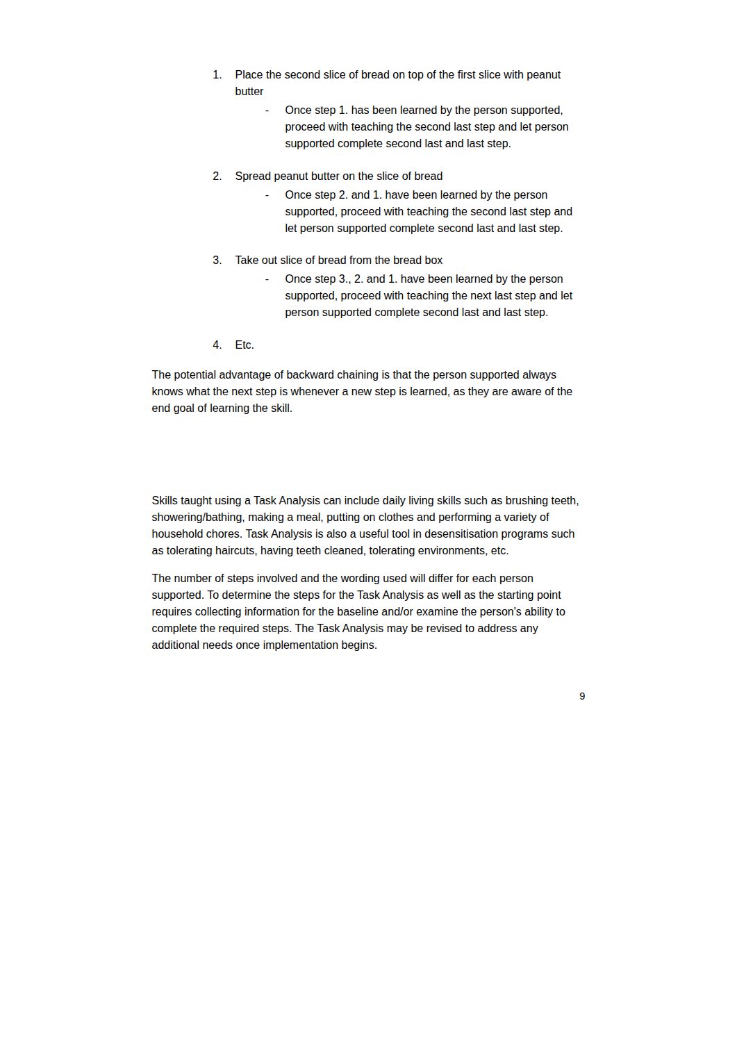Place the second slice of bread on top of the first slice with peanut butter
Once step 1. has been learned by the person supported, proceed with teaching the second last step and let person supported complete second last and last step.
Spread peanut butter on the slice of bread
Once step 2. and 1. have been learned by the person supported, proceed with teaching the second last step and let person supported complete second last and last step.
Take out slice of bread from the bread box
Once step 3., 2. and 1. have been learned by the person supported, proceed with teaching the next last step and let person supported complete second last and last step.
Etc.
The potential advantage of backward chaining is that the person supported always knows what the next step is whenever a new step is learned, as they are aware of the end goal of learning the skill.
Skills taught using a Task Analysis can include daily living skills such as brushing teeth, showering/bathing, making a meal, putting on clothes and performing a variety of household chores. Task Analysis is also a useful tool in desensitisation programs such as tolerating haircuts, having teeth cleaned, tolerating environments, etc.
The number of steps involved and the wording used will differ for each person supported. To determine the steps for the Task Analysis as well as the starting point requires collecting information for the baseline and/or examine the person's ability to complete the required steps. The Task Analysis may be revised to address any additional needs once implementation begins.
9